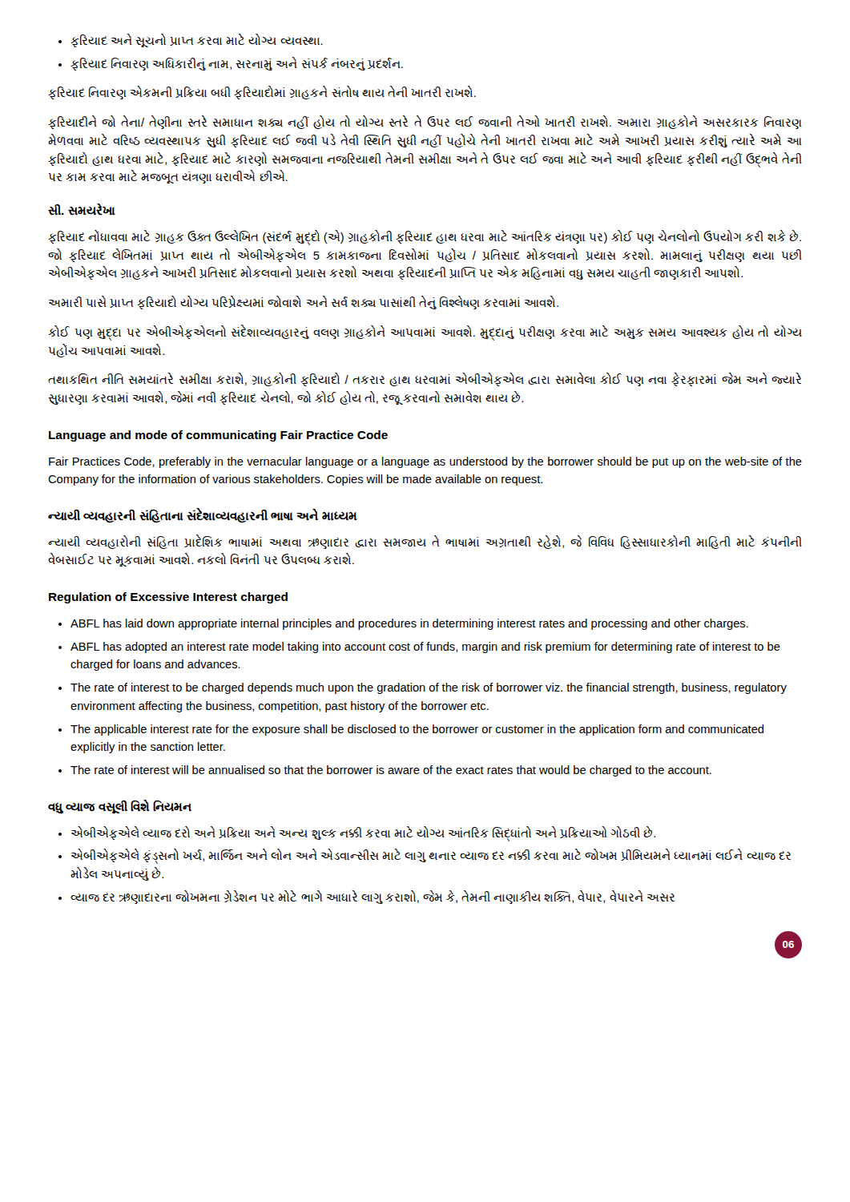ફરિયાદ અને સૂચનો પ્રાપ્ત કરવા માટે યોગ્ય વ્યવસ્થા.
ફરિયાદ નિવારણ અધિકારીનું નામ, સરનામું અને સંપર્ક નંબરનું પ્રદર્શન.
ફરિયાદ નિવારણ એકમની પ્રક્રિયા બધી ફરિયાદોમાં ગ્રાહકને સંતોષ થાય તેની ખાતરી રાખશે.
ફરિયાદીને જો તેના/ તેણીના સ્તરે સમાધાન શક્ય નહીં હોય તો યોગ્ય સ્તરે તે ઉપર લઈ જવાની તેઓ ખાતરી રાખશે. અમારા ગ્રાહકોને અસરકારક નિવારણ મેળવવા માટે વરિષ્ઠ વ્યવસ્થાપક સુધી ફરિયાદ લઈ જવી પડે તેવી સ્થિતિ સુધી નહીં પહોંચે તેની ખાતરી રાખવા માટે અમે આખરી પ્રયાસ કરીશું ત્યારે અમે આ ફરિયાદો હાથ ધરવા માટે, ફરિયાદ માટે કારણો સમજવાના નજરિયાથી તેમની સમીક્ષા અને તે ઉપર લઈ જવા માટે અને આવી ફરિયાદ ફરીથી નહીં ઉદ્ભવે તેની પર કામ કરવા માટે મજબૂત યંત્રણા ધરાવીએ છીએ.
સી. સમયરેખા
ફરિયાદ નોંધાવવા માટે ગ્રાહક ઉક્ત ઉલ્લેખિત (સંદર્ભ મુદ્દો (એ) ગ્રાહકોની ફરિયાદ હાથ ધરવા માટે આંતરિક યંત્રણા પર) કોઈ પણ ચેનલોનો ઉપયોગ કરી શકે છે. જો ફરિયાદ લેખિતમાં પ્રાપ્ત થાય તો એબીએફએલ 5 કામકાજના દિવસોમાં પહોંચ / પ્રતિસાદ મોકલવાનો પ્રયાસ કરશો. મામલાનું પરીક્ષણ થયા પછી એબીએફએલ ગ્રાહકને આખરી પ્રતિસાદ મોકલવાનો પ્રયાસ કરશો અથવા ફરિયાદની પ્રાપ્તિ પર એક મહિનામાં વધુ સમય ચાહતી જાણકારી આપશો.
અમારી પાસે પ્રાપ્ત ફરિયાદો યોગ્ય પરિપ્રેક્ષ્યમાં જોવાશે અને સર્વ શક્ય પાસાંથી તેનું વિશ્લેષણ કરવામાં આવશે.
કોઈ પણ મુદ્દા પર એબીએફએલનો સંદેશાવ્યવહારનું વલણ ગ્રાહકોને આપવામાં આવશે. મુદ્દાનું પરીક્ષણ કરવા માટે અમુક સમય આવશ્યક હોય તો યોગ્ય પહોંચ આપવામાં આવશે.
તથાકથિત નીતિ સમયાંતરે સમીક્ષા કરાશે, ગ્રાહકોની ફરિયાદો / તકરાર હાથ ધરવામાં એબીએફએલ દ્વારા સમાવેલા કોઈ પણ નવા ફેરફારમાં જેમ અને જ્યારે સુધારણા કરવામાં આવશે, જેમાં નવી ફરિયાદ ચેનલો, જો કોઈ હોય તો, રજૂ કરવાનો સમાવેશ થાય છે.
Language and mode of communicating Fair Practice Code
Fair Practices Code, preferably in the vernacular language or a language as understood by the borrower should be put up on the web-site of the Company for the information of various stakeholders. Copies will be made available on request.
ન્યાયી વ્યવહારની સંહિતાના સંદેશાવ્યવહારની ભાષા અને માધ્યમ
ન્યાયી વ્યવહારોની સંહિતા પ્રાદેશિક ભાષામાં અથવા ઋણાદાર દ્વારા સમજાય તે ભાષામાં અગ્રતાથી રહેશે, જે વિવિધ હિસ્સાધારકોની માહિતી માટે કંપનીની વેબસાઈટ પર મૂકવામાં આવશે. નકલો વિનંતી પર ઉપલબ્ધ કરાશે.
Regulation of Excessive Interest charged
ABFL has laid down appropriate internal principles and procedures in determining interest rates and processing and other charges.
ABFL has adopted an interest rate model taking into account cost of funds, margin and risk premium for determining rate of interest to be charged for loans and advances.
The rate of interest to be charged depends much upon the gradation of the risk of borrower viz. the financial strength, business, regulatory environment affecting the business, competition, past history of the borrower etc.
The applicable interest rate for the exposure shall be disclosed to the borrower or customer in the application form and communicated explicitly in the sanction letter.
The rate of interest will be annualised so that the borrower is aware of the exact rates that would be charged to the account.
વધુ વ્યાજ વસૂલી વિશે નિયમન
એબીએફએલે વ્યાજ દરો અને પ્રક્રિયા અને અન્ય શુલ્ક નક્કી કરવા માટે યોગ્ય આંતરિક સિદ્ધાંતો અને પ્રક્રિયાઓ ગોઠવી છે.
એબીએફએલે ફંડ્સનો ખર્ચ, માર્જિન અને લોન અને એડવાન્સીસ માટે લાગુ થનાર વ્યાજ દર નક્કી કરવા માટે જોખમ પ્રીમિયમને ધ્યાનમાં લઈને વ્યાજ દર મોડેલ અપનાવ્યું છે.
વ્યાજ દર ઋણાદારના જોખમના ગ્રેડેશન પર મોટે ભાગે આધારે લાગુ કરાશો, જેમ કે, તેમની નાણાકીય શક્તિ, વેપાર, વેપારને અસર
06